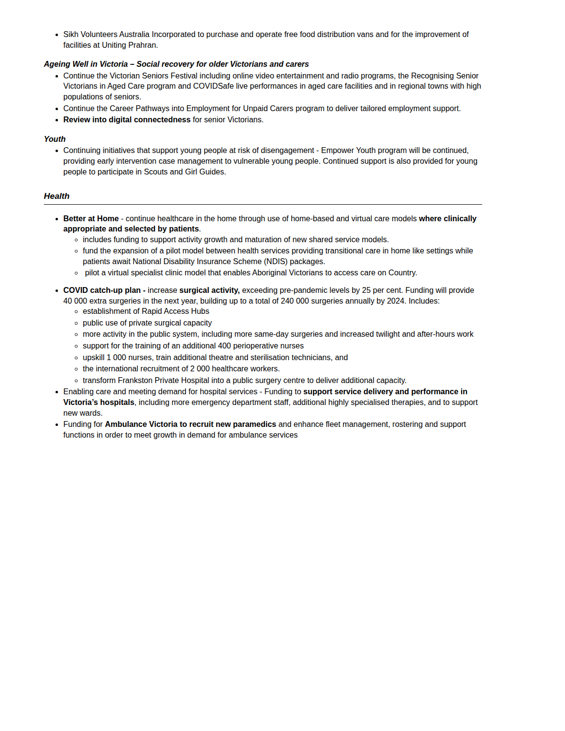Sikh Volunteers Australia Incorporated to purchase and operate free food distribution vans and for the improvement of facilities at Uniting Prahran.
Ageing Well in Victoria – Social recovery for older Victorians and carers
Continue the Victorian Seniors Festival including online video entertainment and radio programs, the Recognising Senior Victorians in Aged Care program and COVIDSafe live performances in aged care facilities and in regional towns with high populations of seniors.
Continue the Career Pathways into Employment for Unpaid Carers program to deliver tailored employment support.
Review into digital connectedness for senior Victorians.
Youth
Continuing initiatives that support young people at risk of disengagement - Empower Youth program will be continued, providing early intervention case management to vulnerable young people. Continued support is also provided for young people to participate in Scouts and Girl Guides.
Health
Better at Home - continue healthcare in the home through use of home-based and virtual care models where clinically appropriate and selected by patients.
includes funding to support activity growth and maturation of new shared service models.
fund the expansion of a pilot model between health services providing transitional care in home like settings while patients await National Disability Insurance Scheme (NDIS) packages.
pilot a virtual specialist clinic model that enables Aboriginal Victorians to access care on Country.
COVID catch-up plan - increase surgical activity, exceeding pre-pandemic levels by 25 per cent. Funding will provide 40 000 extra surgeries in the next year, building up to a total of 240 000 surgeries annually by 2024. Includes:
establishment of Rapid Access Hubs
public use of private surgical capacity
more activity in the public system, including more same-day surgeries and increased twilight and after-hours work
support for the training of an additional 400 perioperative nurses
upskill 1 000 nurses, train additional theatre and sterilisation technicians, and
the international recruitment of 2 000 healthcare workers.
transform Frankston Private Hospital into a public surgery centre to deliver additional capacity.
Enabling care and meeting demand for hospital services - Funding to support service delivery and performance in Victoria’s hospitals, including more emergency department staff, additional highly specialised therapies, and to support new wards.
Funding for Ambulance Victoria to recruit new paramedics and enhance fleet management, rostering and support functions in order to meet growth in demand for ambulance services